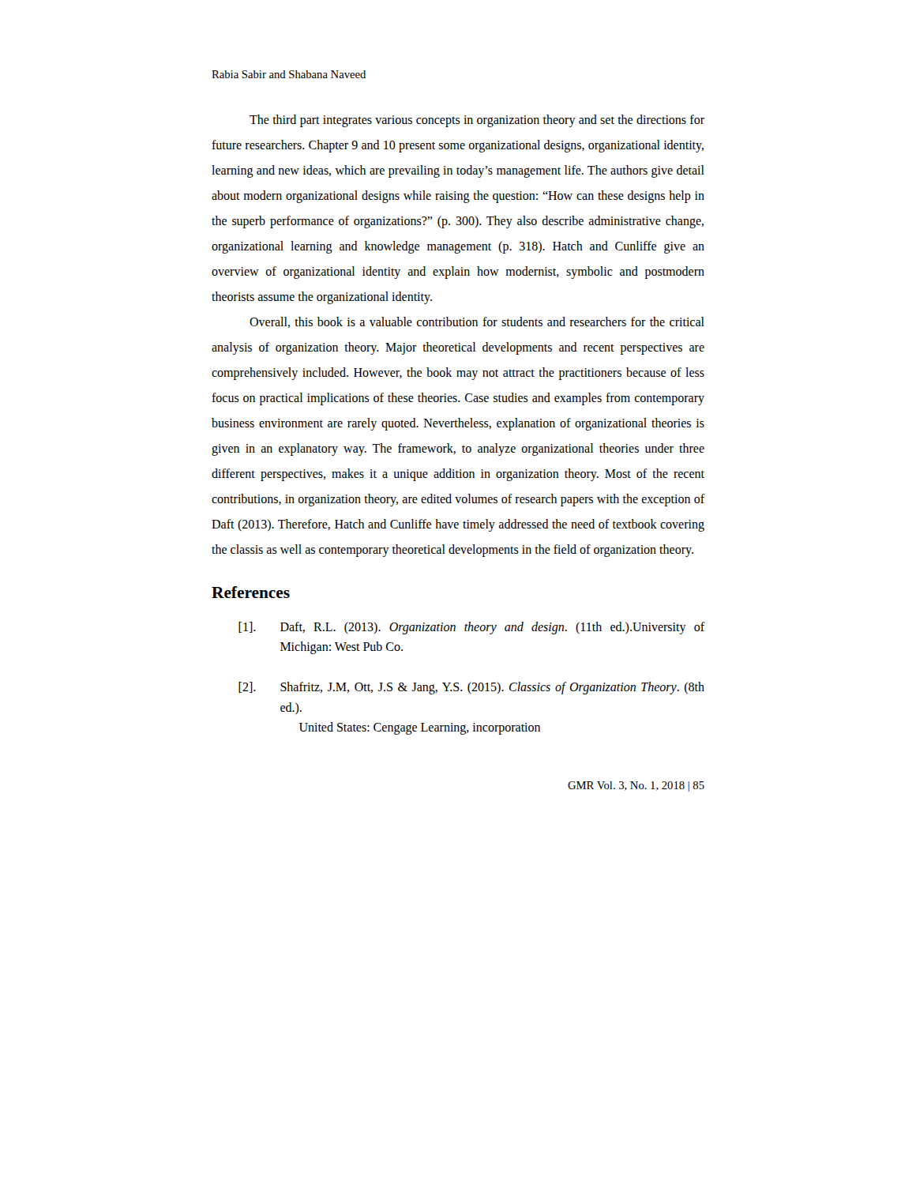Rabia Sabir and Shabana Naveed
The third part integrates various concepts in organization theory and set the directions for future researchers. Chapter 9 and 10 present some organizational designs, organizational identity, learning and new ideas, which are prevailing in today’s management life. The authors give detail about modern organizational designs while raising the question: “How can these designs help in the superb performance of organizations?” (p. 300). They also describe administrative change, organizational learning and knowledge management (p. 318). Hatch and Cunliffe give an overview of organizational identity and explain how modernist, symbolic and postmodern theorists assume the organizational identity.
Overall, this book is a valuable contribution for students and researchers for the critical analysis of organization theory. Major theoretical developments and recent perspectives are comprehensively included. However, the book may not attract the practitioners because of less focus on practical implications of these theories. Case studies and examples from contemporary business environment are rarely quoted. Nevertheless, explanation of organizational theories is given in an explanatory way. The framework, to analyze organizational theories under three different perspectives, makes it a unique addition in organization theory. Most of the recent contributions, in organization theory, are edited volumes of research papers with the exception of Daft (2013). Therefore, Hatch and Cunliffe have timely addressed the need of textbook covering the classis as well as contemporary theoretical developments in the field of organization theory.
References
[1]. Daft, R.L. (2013). Organization theory and design. (11th ed.).University of Michigan: West Pub Co.
[2]. Shafritz, J.M, Ott, J.S & Jang, Y.S. (2015). Classics of Organization Theory. (8th ed.).United States: Cengage Learning, incorporation
GMR Vol. 3, No. 1, 2018 | 85